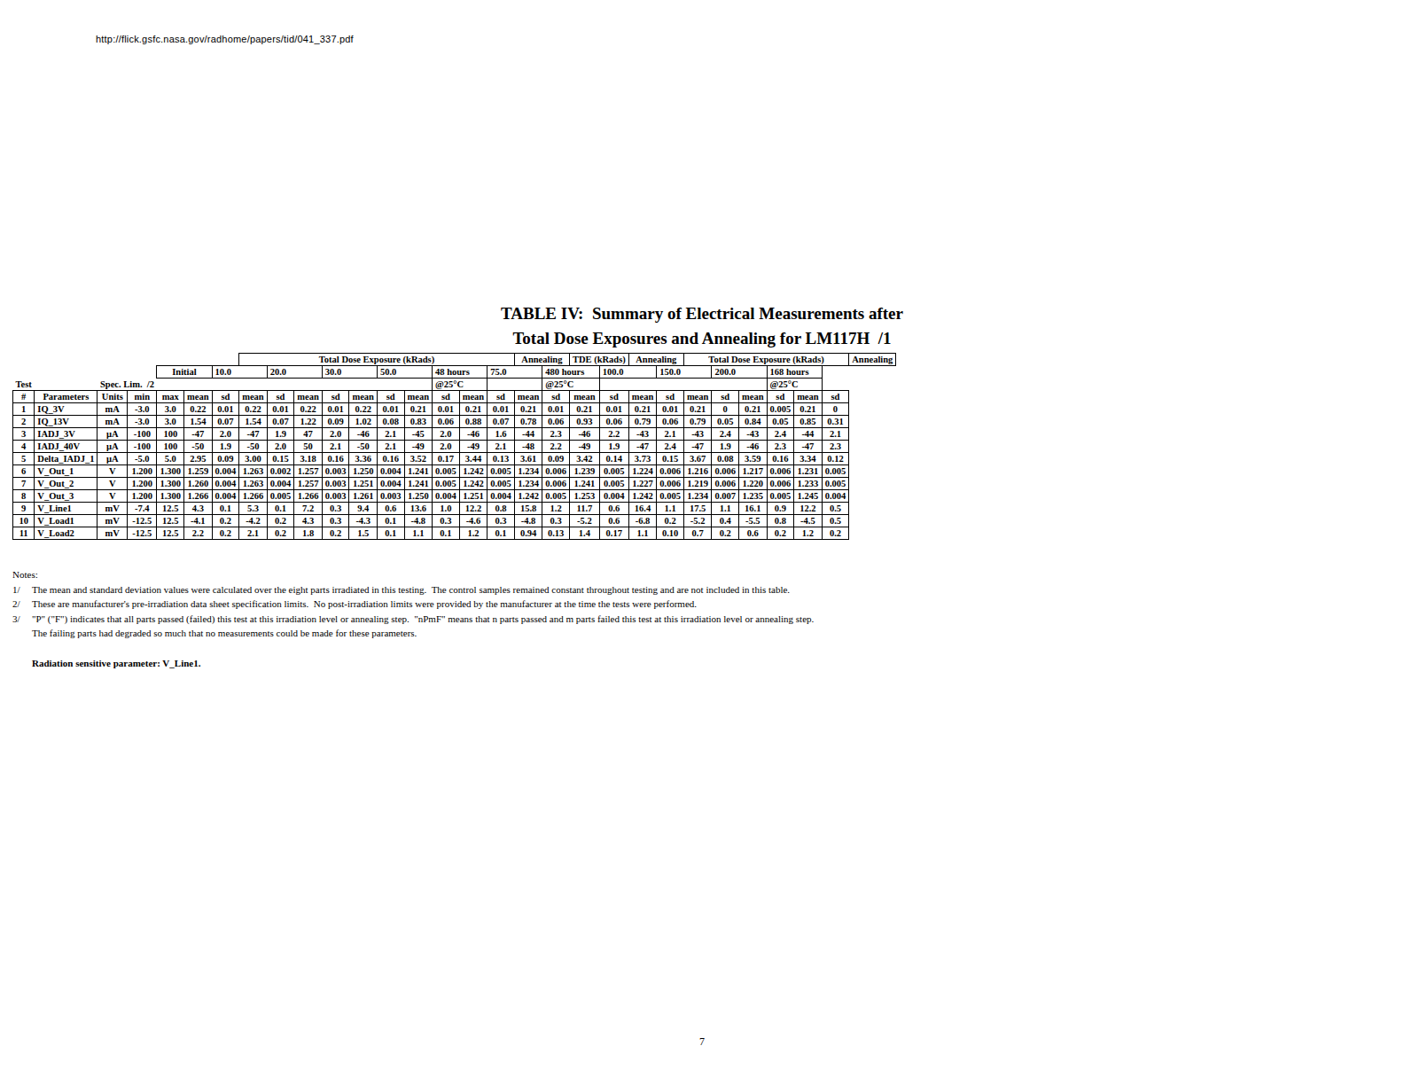http://flick.gsfc.nasa.gov/radhome/papers/tid/041_337.pdf
TABLE IV: Summary of Electrical Measurements after Total Dose Exposures and Annealing for LM117H /1
| | | | | | | | Total Dose Exposure (kRads) | Annealing | TDE (kRads) | Annealing | Total Dose Exposure (kRads) | Annealing |
| | | | | Initial | 10.0 | 20.0 | 30.0 | 50.0 | 48 hours | 75.0 | 480 hours | 100.0 | 150.0 | 200.0 | 168 hours |
| Test | | Spec. Lim. /2 | | | | | | | | | | | @25°C | | | @25°C | | | | | | | @25°C |
| # | Parameters | Units | min | max | mean | sd | mean | sd | mean | sd | mean | sd | mean | sd | mean | sd | mean | sd | mean | sd | mean | sd | mean | sd | mean | sd | mean | sd |
| 1 | IQ_3V | mA | -3.0 | 3.0 | 0.22 | 0.01 | 0.22 | 0.01 | 0.22 | 0.01 | 0.22 | 0.01 | 0.21 | 0.01 | 0.21 | 0.01 | 0.21 | 0.01 | 0.21 | 0.01 | 0.21 | 0.01 | 0.21 | 0 | 0.21 | 0.005 | 0.21 | 0 |
| 2 | IQ_13V | mA | -3.0 | 3.0 | 1.54 | 0.07 | 1.54 | 0.07 | 1.22 | 0.09 | 1.02 | 0.08 | 0.83 | 0.06 | 0.88 | 0.07 | 0.78 | 0.06 | 0.93 | 0.06 | 0.79 | 0.06 | 0.79 | 0.05 | 0.84 | 0.05 | 0.85 | 0.31 |
| 3 | IADJ_3V | µA | -100 | 100 | -47 | 2.0 | -47 | 1.9 | 47 | 2.0 | -46 | 2.1 | -45 | 2.0 | -46 | 1.6 | -44 | 2.3 | -46 | 2.2 | -43 | 2.1 | -43 | 2.4 | -43 | 2.4 | -44 | 2.1 |
| 4 | IADJ_40V | µA | -100 | 100 | -50 | 1.9 | -50 | 2.0 | 50 | 2.1 | -50 | 2.1 | -49 | 2.0 | -49 | 2.1 | -48 | 2.2 | -49 | 1.9 | -47 | 2.4 | -47 | 1.9 | -46 | 2.3 | -47 | 2.3 |
| 5 | Delta_IADJ_1 | µA | -5.0 | 5.0 | 2.95 | 0.09 | 3.00 | 0.15 | 3.18 | 0.16 | 3.36 | 0.16 | 3.52 | 0.17 | 3.44 | 0.13 | 3.61 | 0.09 | 3.42 | 0.14 | 3.73 | 0.15 | 3.67 | 0.08 | 3.59 | 0.16 | 3.34 | 0.12 |
| 6 | V_Out_1 | V | 1.200 | 1.300 | 1.259 | 0.004 | 1.263 | 0.002 | 1.257 | 0.003 | 1.250 | 0.004 | 1.241 | 0.005 | 1.242 | 0.005 | 1.234 | 0.006 | 1.239 | 0.005 | 1.224 | 0.006 | 1.216 | 0.006 | 1.217 | 0.006 | 1.231 | 0.005 |
| 7 | V_Out_2 | V | 1.200 | 1.300 | 1.260 | 0.004 | 1.263 | 0.004 | 1.257 | 0.003 | 1.251 | 0.004 | 1.241 | 0.005 | 1.242 | 0.005 | 1.234 | 0.006 | 1.241 | 0.005 | 1.227 | 0.006 | 1.219 | 0.006 | 1.220 | 0.006 | 1.233 | 0.005 |
| 8 | V_Out_3 | V | 1.200 | 1.300 | 1.266 | 0.004 | 1.266 | 0.005 | 1.266 | 0.003 | 1.261 | 0.003 | 1.250 | 0.004 | 1.251 | 0.004 | 1.242 | 0.005 | 1.253 | 0.004 | 1.242 | 0.005 | 1.234 | 0.007 | 1.235 | 0.005 | 1.245 | 0.004 |
| 9 | V_Line1 | mV | -7.4 | 12.5 | 4.3 | 0.1 | 5.3 | 0.1 | 7.2 | 0.3 | 9.4 | 0.6 | 13.6 | 1.0 | 12.2 | 0.8 | 15.8 | 1.2 | 11.7 | 0.6 | 16.4 | 1.1 | 17.5 | 1.1 | 16.1 | 0.9 | 12.2 | 0.5 |
| 10 | V_Load1 | mV | -12.5 | 12.5 | -4.1 | 0.2 | -4.2 | 0.2 | 4.3 | 0.3 | -4.3 | 0.1 | -4.8 | 0.3 | -4.6 | 0.3 | -4.8 | 0.3 | -5.2 | 0.6 | -6.8 | 0.2 | -5.2 | 0.4 | -5.5 | 0.8 | -4.5 | 0.5 |
| 11 | V_Load2 | mV | -12.5 | 12.5 | 2.2 | 0.2 | 2.1 | 0.2 | 1.8 | 0.2 | 1.5 | 0.1 | 1.1 | 0.1 | 1.2 | 0.1 | 0.94 | 0.13 | 1.4 | 0.17 | 1.1 | 0.10 | 0.7 | 0.2 | 0.6 | 0.2 | 1.2 | 0.2 |
Notes:
1/
The mean and standard deviation values were calculated over the eight parts irradiated in this testing. The control samples remained constant throughout testing and are not included in this table.
2/
These are manufacturer's pre-irradiation data sheet specification limits. No post-irradiation limits were provided by the manufacturer at the time the tests were performed.
3/
"P" ("F") indicates that all parts passed (failed) this test at this irradiation level or annealing step. "nPmF" means that n parts passed and m parts failed this test at this irradiation level or annealing step.
The failing parts had degraded so much that no measurements could be made for these parameters.
Radiation sensitive parameter: V_Line1.
7